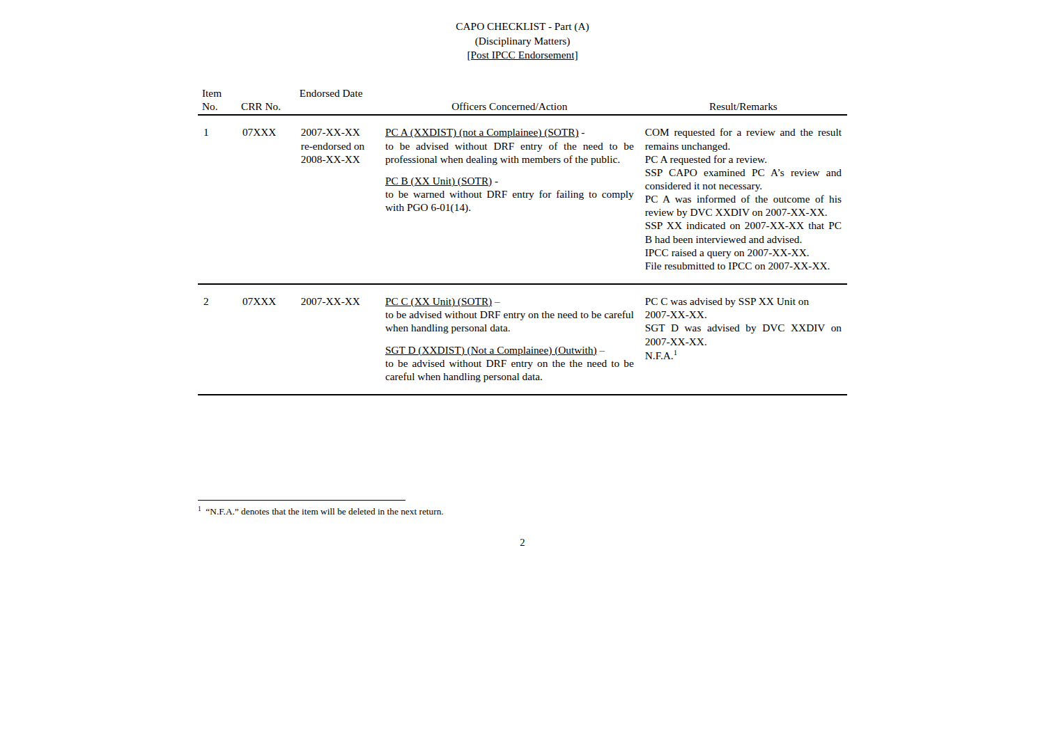CAPO CHECKLIST - Part (A) (Disciplinary Matters) [Post IPCC Endorsement]
| Item | | Endorsed Date | | |
| --- | --- | --- | --- | --- |
| No. | CRR No. | | Officers Concerned/Action | Result/Remarks |
| 1 | 07XXX | 2007-XX-XX re-endorsed on 2008-XX-XX | PC A (XXDIST) (not a Complainee) (SOTR) - to be advised without DRF entry of the need to be professional when dealing with members of the public. PC B (XX Unit) (SOTR) - to be warned without DRF entry for failing to comply with PGO 6-01(14). | COM requested for a review and the result remains unchanged. PC A requested for a review. SSP CAPO examined PC A’s review and considered it not necessary. PC A was informed of the outcome of his review by DVC XXDIV on 2007-XX-XX. SSP XX indicated on 2007-XX-XX that PC B had been interviewed and advised. IPCC raised a query on 2007-XX-XX. File resubmitted to IPCC on 2007-XX-XX. |
| 2 | 07XXX | 2007-XX-XX | PC C (XX Unit) (SOTR) – to be advised without DRF entry on the need to be careful when handling personal data. SGT D (XXDIST) (Not a Complainee) (Outwith) – to be advised without DRF entry on the the need to be careful when handling personal data. | PC C was advised by SSP XX Unit on 2007-XX-XX. SGT D was advised by DVC XXDIV on 2007-XX-XX. N.F.A. 1 |
1 “N.F.A.” denotes that the item will be deleted in the next return.
2